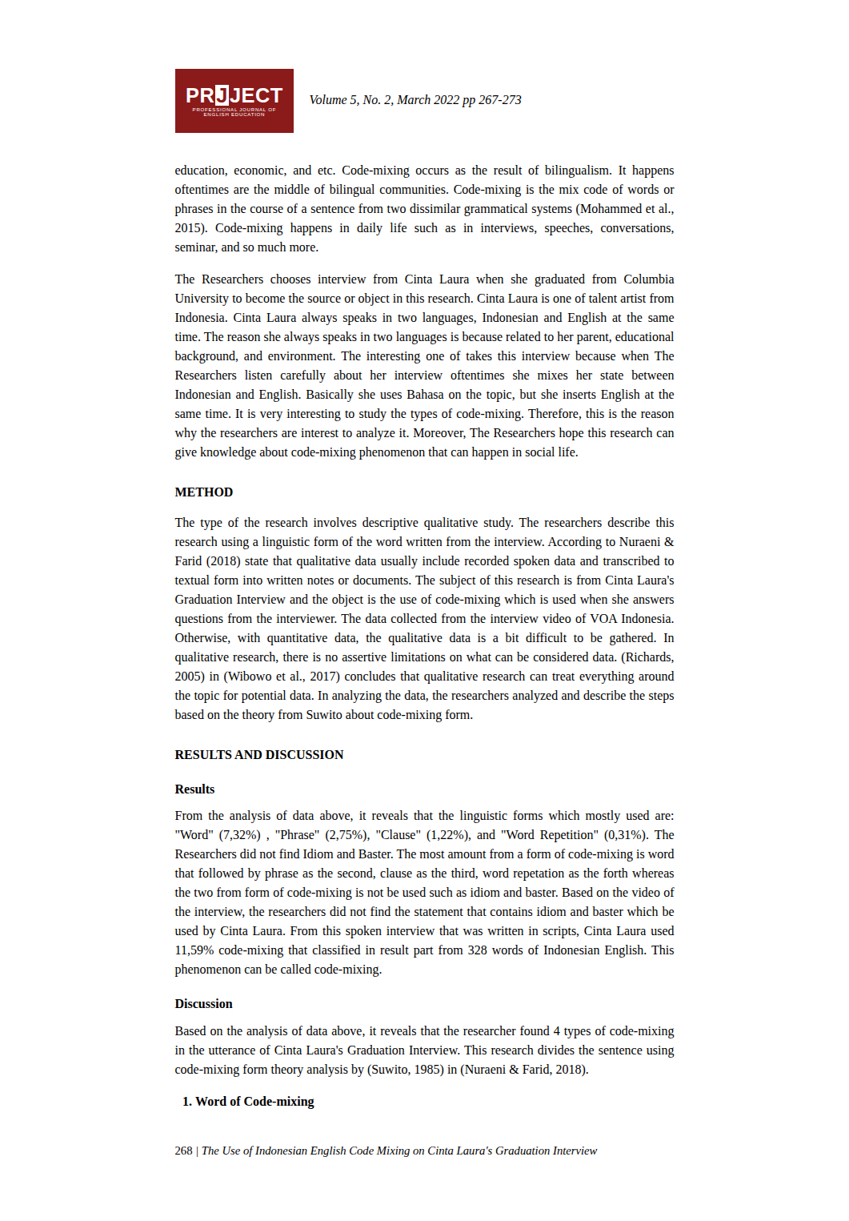PRJJECT Professional Journal of English Education
Volume 5, No. 2, March 2022 pp 267-273
education, economic, and etc. Code-mixing occurs as the result of bilingualism. It happens oftentimes are the middle of bilingual communities. Code-mixing is the mix code of words or phrases in the course of a sentence from two dissimilar grammatical systems (Mohammed et al., 2015). Code-mixing happens in daily life such as in interviews, speeches, conversations, seminar, and so much more.
The Researchers chooses interview from Cinta Laura when she graduated from Columbia University to become the source or object in this research. Cinta Laura is one of talent artist from Indonesia. Cinta Laura always speaks in two languages, Indonesian and English at the same time. The reason she always speaks in two languages is because related to her parent, educational background, and environment. The interesting one of takes this interview because when The Researchers listen carefully about her interview oftentimes she mixes her state between Indonesian and English. Basically she uses Bahasa on the topic, but she inserts English at the same time. It is very interesting to study the types of code-mixing. Therefore, this is the reason why the researchers are interest to analyze it. Moreover, The Researchers hope this research can give knowledge about code-mixing phenomenon that can happen in social life.
Method
The type of the research involves descriptive qualitative study. The researchers describe this research using a linguistic form of the word written from the interview. According to Nuraeni & Farid (2018) state that qualitative data usually include recorded spoken data and transcribed to textual form into written notes or documents. The subject of this research is from Cinta Laura's Graduation Interview and the object is the use of code-mixing which is used when she answers questions from the interviewer. The data collected from the interview video of VOA Indonesia. Otherwise, with quantitative data, the qualitative data is a bit difficult to be gathered. In qualitative research, there is no assertive limitations on what can be considered data. (Richards, 2005) in (Wibowo et al., 2017) concludes that qualitative research can treat everything around the topic for potential data. In analyzing the data, the researchers analyzed and describe the steps based on the theory from Suwito about code-mixing form.
Results and Discussion
Results
From the analysis of data above, it reveals that the linguistic forms which mostly used are: "Word" (7,32%) , "Phrase" (2,75%), "Clause" (1,22%), and "Word Repetition" (0,31%). The Researchers did not find Idiom and Baster. The most amount from a form of code-mixing is word that followed by phrase as the second, clause as the third, word repetation as the forth whereas the two from form of code-mixing is not be used such as idiom and baster. Based on the video of the interview, the researchers did not find the statement that contains idiom and baster which be used by Cinta Laura. From this spoken interview that was written in scripts, Cinta Laura used 11,59% code-mixing that classified in result part from 328 words of Indonesian English. This phenomenon can be called code-mixing.
Discussion
Based on the analysis of data above, it reveals that the researcher found 4 types of code-mixing in the utterance of Cinta Laura's Graduation Interview. This research divides the sentence using code-mixing form theory analysis by (Suwito, 1985) in (Nuraeni & Farid, 2018).
Word of Code-mixing
268 | The Use of Indonesian English Code Mixing on Cinta Laura's Graduation Interview